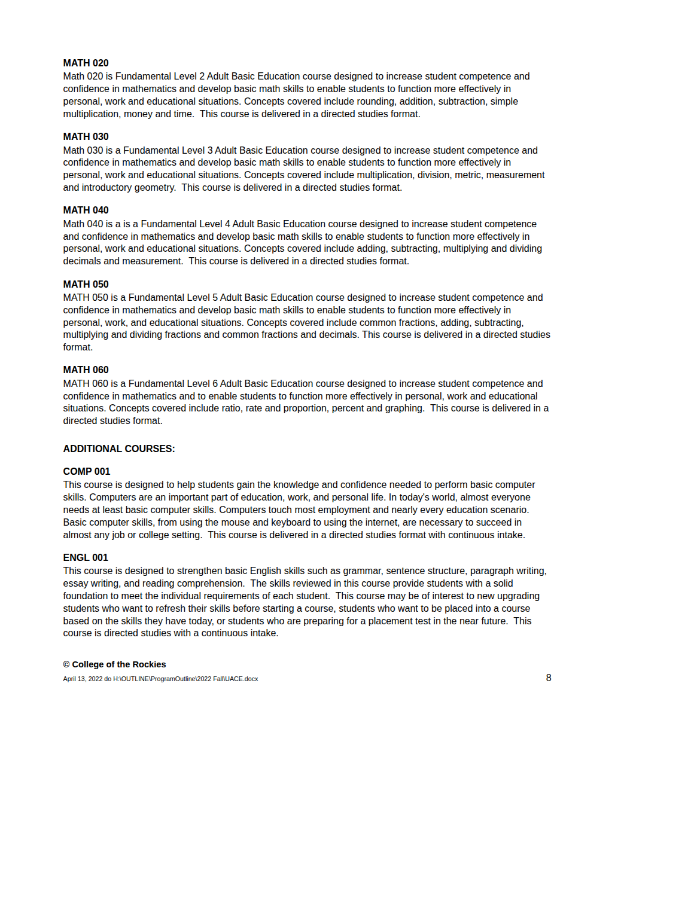MATH 020
Math 020 is Fundamental Level 2 Adult Basic Education course designed to increase student competence and confidence in mathematics and develop basic math skills to enable students to function more effectively in personal, work and educational situations. Concepts covered include rounding, addition, subtraction, simple multiplication, money and time. This course is delivered in a directed studies format.
MATH 030
Math 030 is a Fundamental Level 3 Adult Basic Education course designed to increase student competence and confidence in mathematics and develop basic math skills to enable students to function more effectively in personal, work and educational situations. Concepts covered include multiplication, division, metric, measurement and introductory geometry. This course is delivered in a directed studies format.
MATH 040
Math 040 is a is a Fundamental Level 4 Adult Basic Education course designed to increase student competence and confidence in mathematics and develop basic math skills to enable students to function more effectively in personal, work and educational situations. Concepts covered include adding, subtracting, multiplying and dividing decimals and measurement. This course is delivered in a directed studies format.
MATH 050
MATH 050 is a Fundamental Level 5 Adult Basic Education course designed to increase student competence and confidence in mathematics and develop basic math skills to enable students to function more effectively in personal, work, and educational situations. Concepts covered include common fractions, adding, subtracting, multiplying and dividing fractions and common fractions and decimals. This course is delivered in a directed studies format.
MATH 060
MATH 060 is a Fundamental Level 6 Adult Basic Education course designed to increase student competence and confidence in mathematics and to enable students to function more effectively in personal, work and educational situations. Concepts covered include ratio, rate and proportion, percent and graphing. This course is delivered in a directed studies format.
ADDITIONAL COURSES:
COMP 001
This course is designed to help students gain the knowledge and confidence needed to perform basic computer skills. Computers are an important part of education, work, and personal life. In today's world, almost everyone needs at least basic computer skills. Computers touch most employment and nearly every education scenario. Basic computer skills, from using the mouse and keyboard to using the internet, are necessary to succeed in almost any job or college setting. This course is delivered in a directed studies format with continuous intake.
ENGL 001
This course is designed to strengthen basic English skills such as grammar, sentence structure, paragraph writing, essay writing, and reading comprehension. The skills reviewed in this course provide students with a solid foundation to meet the individual requirements of each student. This course may be of interest to new upgrading students who want to refresh their skills before starting a course, students who want to be placed into a course based on the skills they have today, or students who are preparing for a placement test in the near future. This course is directed studies with a continuous intake.
© College of the Rockies
April 13, 2022 do H:\OUTLINE\ProgramOutline\2022 Fall\UACE.docx 8